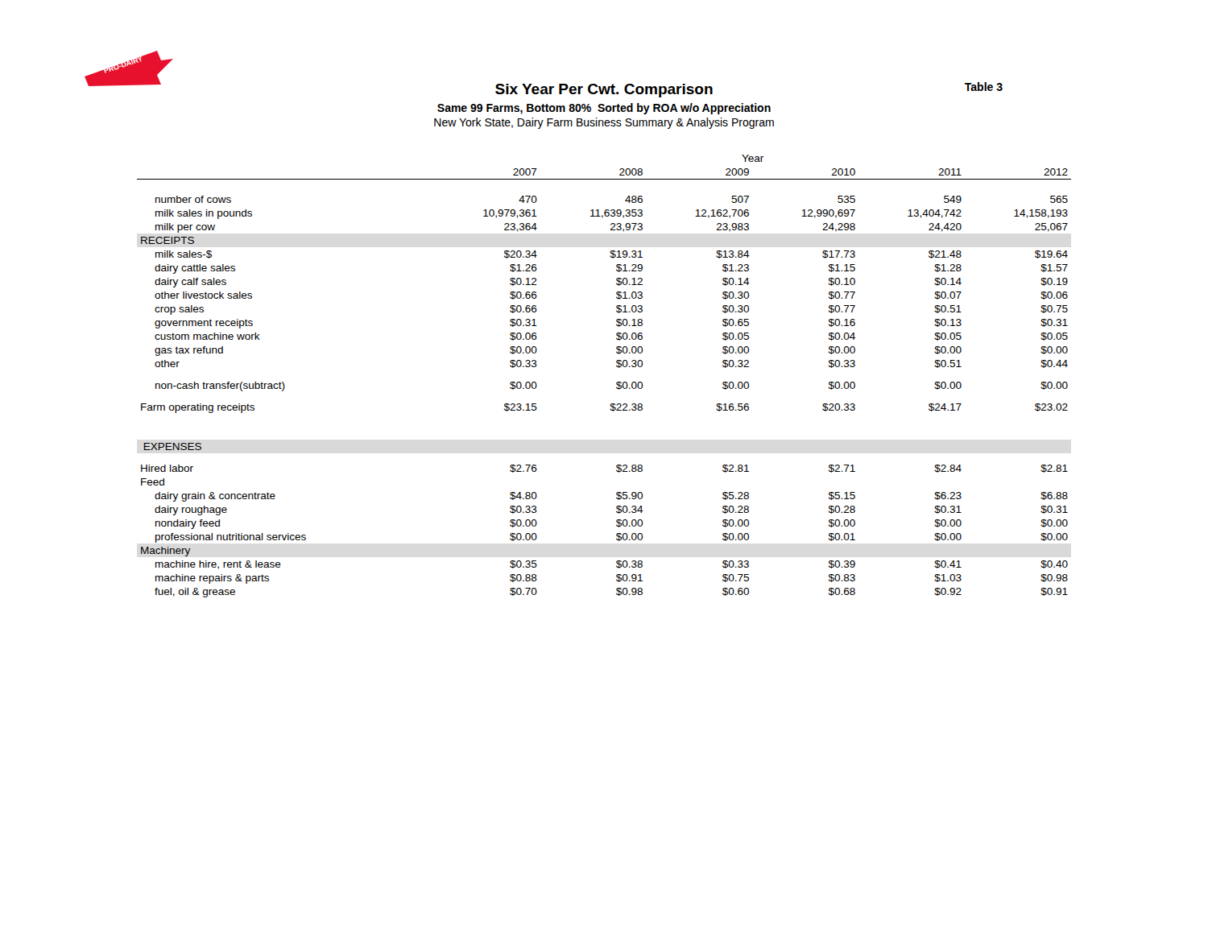PRO-DAIRY
Table 3
Six Year Per Cwt. Comparison
Same 99 Farms, Bottom 80% Sorted by ROA w/o Appreciation
New York State, Dairy Farm Business Summary & Analysis Program
| | Year |
| | 2007 | 2008 | 2009 | 2010 | 2011 | 2012 |
| number of cows | 470 | 486 | 507 | 535 | 549 | 565 |
| milk sales in pounds | 10,979,361 | 11,639,353 | 12,162,706 | 12,990,697 | 13,404,742 | 14,158,193 |
| milk per cow | 23,364 | 23,973 | 23,983 | 24,298 | 24,420 | 25,067 |
| RECEIPTS |
| milk sales-$ | $20.34 | $19.31 | $13.84 | $17.73 | $21.48 | $19.64 |
| dairy cattle sales | $1.26 | $1.29 | $1.23 | $1.15 | $1.28 | $1.57 |
| dairy calf sales | $0.12 | $0.12 | $0.14 | $0.10 | $0.14 | $0.19 |
| other livestock sales | $0.66 | $1.03 | $0.30 | $0.77 | $0.07 | $0.06 |
| crop sales | $0.66 | $1.03 | $0.30 | $0.77 | $0.51 | $0.75 |
| government receipts | $0.31 | $0.18 | $0.65 | $0.16 | $0.13 | $0.31 |
| custom machine work | $0.06 | $0.06 | $0.05 | $0.04 | $0.05 | $0.05 |
| gas tax refund | $0.00 | $0.00 | $0.00 | $0.00 | $0.00 | $0.00 |
| other | $0.33 | $0.30 | $0.32 | $0.33 | $0.51 | $0.44 |
| non-cash transfer(subtract) | $0.00 | $0.00 | $0.00 | $0.00 | $0.00 | $0.00 |
| Farm operating receipts | $23.15 | $22.38 | $16.56 | $20.33 | $24.17 | $23.02 |
| EXPENSES |
| Hired labor | $2.76 | $2.88 | $2.81 | $2.71 | $2.84 | $2.81 |
| Feed | | | | | | |
| dairy grain & concentrate | $4.80 | $5.90 | $5.28 | $5.15 | $6.23 | $6.88 |
| dairy roughage | $0.33 | $0.34 | $0.28 | $0.28 | $0.31 | $0.31 |
| nondairy feed | $0.00 | $0.00 | $0.00 | $0.00 | $0.00 | $0.00 |
| professional nutritional services | $0.00 | $0.00 | $0.00 | $0.01 | $0.00 | $0.00 |
| Machinery |
| machine hire, rent & lease | $0.35 | $0.38 | $0.33 | $0.39 | $0.41 | $0.40 |
| machine repairs & parts | $0.88 | $0.91 | $0.75 | $0.83 | $1.03 | $0.98 |
| fuel, oil & grease | $0.70 | $0.98 | $0.60 | $0.68 | $0.92 | $0.91 |